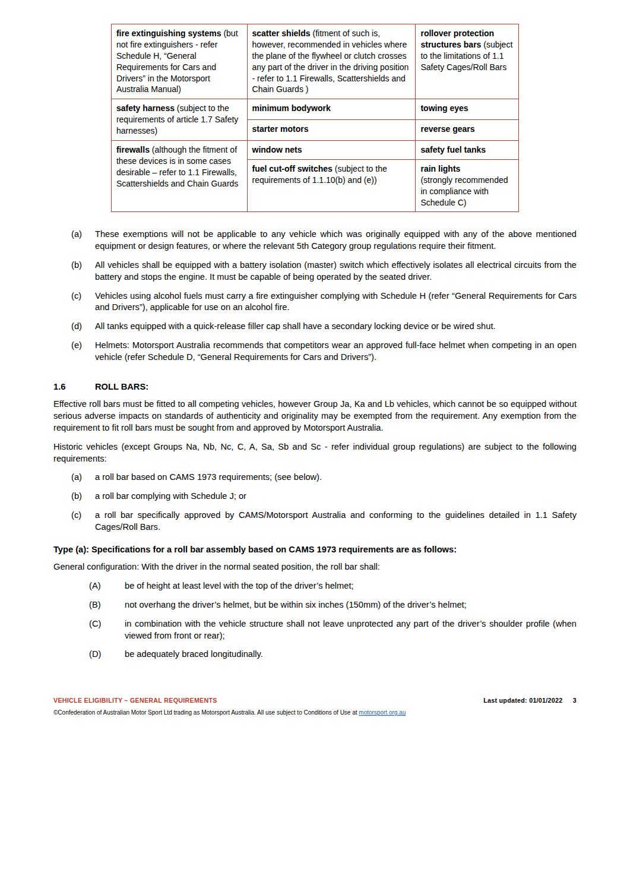| fire extinguishing systems (but not fire extinguishers - refer Schedule H, “General Requirements for Cars and Drivers” in the Motorsport Australia Manual) | scatter shields (fitment of such is, however, recommended in vehicles where the plane of the flywheel or clutch crosses any part of the driver in the driving position - refer to 1.1 Firewalls, Scattershields and Chain Guards ) | rollover protection structures bars (subject to the limitations of 1.1 Safety Cages/Roll Bars |
| safety harness (subject to the requirements of article 1.7 Safety harnesses) | minimum bodywork | towing eyes |
| starter motors | reverse gears |
| firewalls (although the fitment of these devices is in some cases desirable – refer to 1.1 Firewalls, Scattershields and Chain Guards | window nets | safety fuel tanks |
| fuel cut-off switches (subject to the requirements of 1.1.10(b) and (e)) | rain lights (strongly recommended in compliance with Schedule C) |
(a) These exemptions will not be applicable to any vehicle which was originally equipped with any of the above mentioned equipment or design features, or where the relevant 5th Category group regulations require their fitment.
(b) All vehicles shall be equipped with a battery isolation (master) switch which effectively isolates all electrical circuits from the battery and stops the engine. It must be capable of being operated by the seated driver.
(c) Vehicles using alcohol fuels must carry a fire extinguisher complying with Schedule H (refer “General Requirements for Cars and Drivers”), applicable for use on an alcohol fire.
(d) All tanks equipped with a quick-release filler cap shall have a secondary locking device or be wired shut.
(e) Helmets: Motorsport Australia recommends that competitors wear an approved full-face helmet when competing in an open vehicle (refer Schedule D, “General Requirements for Cars and Drivers”).
1.6 ROLL BARS:
Effective roll bars must be fitted to all competing vehicles, however Group Ja, Ka and Lb vehicles, which cannot be so equipped without serious adverse impacts on standards of authenticity and originality may be exempted from the requirement. Any exemption from the requirement to fit roll bars must be sought from and approved by Motorsport Australia.
Historic vehicles (except Groups Na, Nb, Nc, C, A, Sa, Sb and Sc - refer individual group regulations) are subject to the following requirements:
(a) a roll bar based on CAMS 1973 requirements; (see below).
(b) a roll bar complying with Schedule J; or
(c) a roll bar specifically approved by CAMS/Motorsport Australia and conforming to the guidelines detailed in 1.1 Safety Cages/Roll Bars.
Type (a): Specifications for a roll bar assembly based on CAMS 1973 requirements are as follows:
General configuration: With the driver in the normal seated position, the roll bar shall:
(A) be of height at least level with the top of the driver’s helmet;
(B) not overhang the driver’s helmet, but be within six inches (150mm) of the driver’s helmet;
(C) in combination with the vehicle structure shall not leave unprotected any part of the driver’s shoulder profile (when viewed from front or rear);
(D) be adequately braced longitudinally.
VEHICLE ELIGIBILITY – GENERAL REQUIREMENTS Last updated: 01/01/2022 3
©Confederation of Australian Motor Sport Ltd trading as Motorsport Australia. All use subject to Conditions of Use at motorsport.org.au